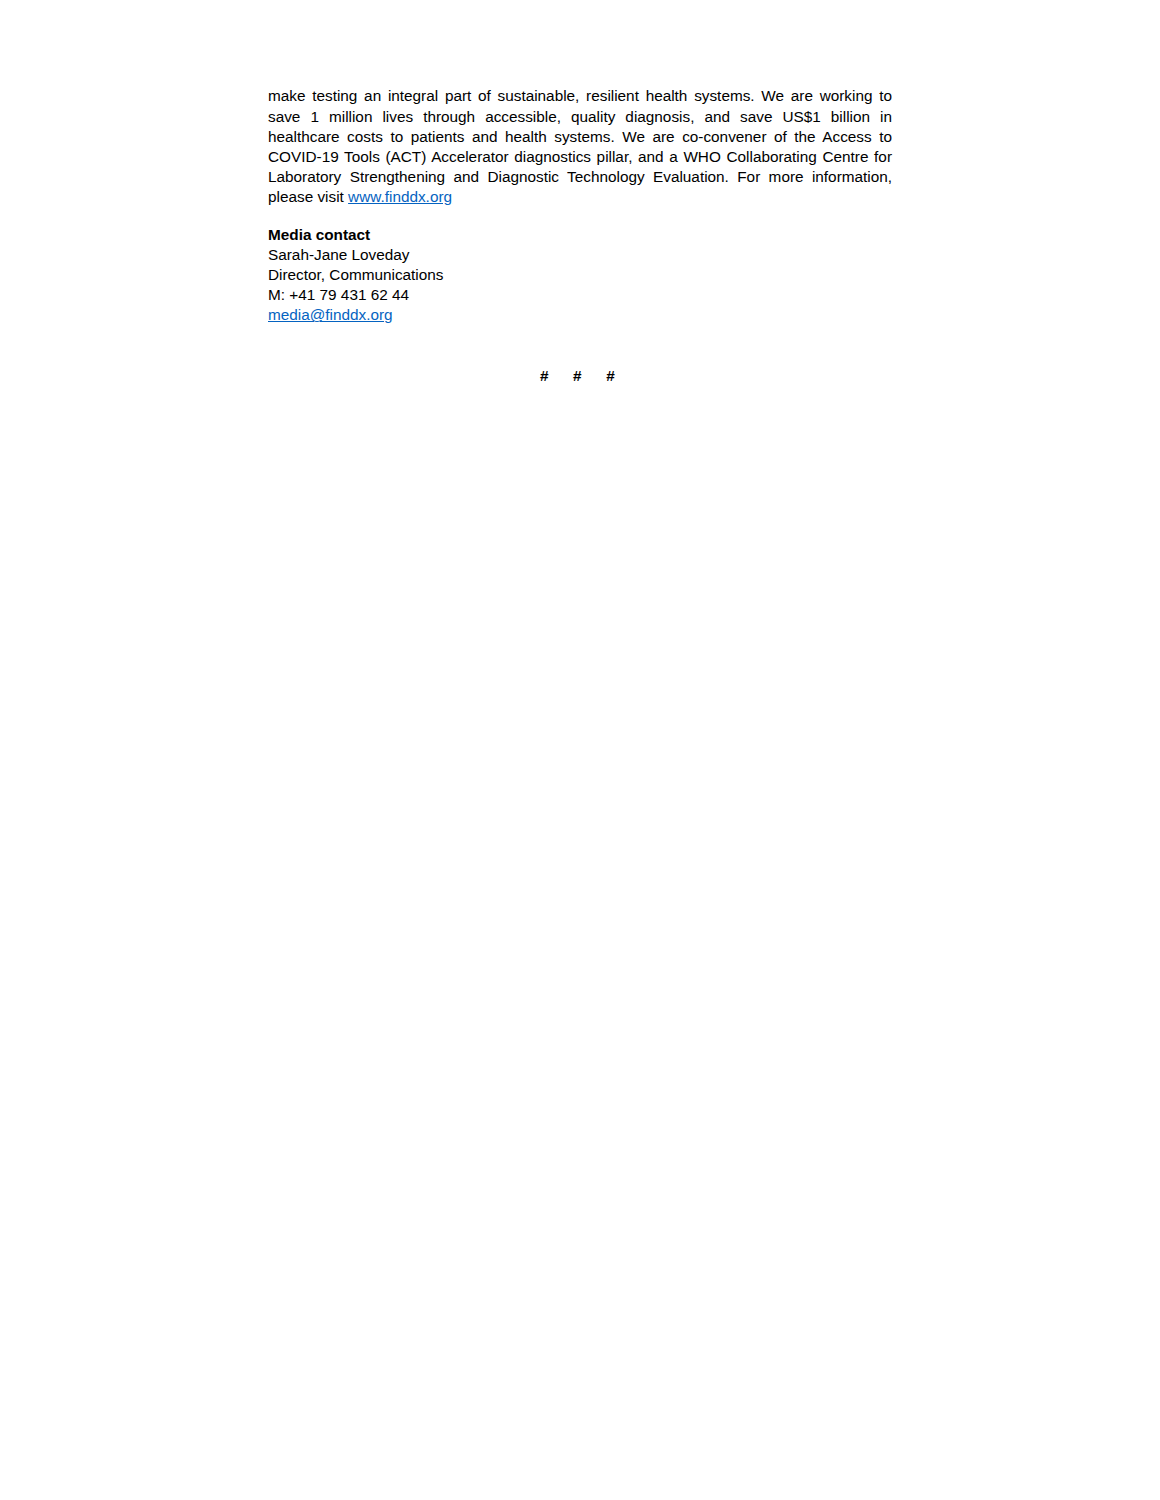make testing an integral part of sustainable, resilient health systems. We are working to save 1 million lives through accessible, quality diagnosis, and save US$1 billion in healthcare costs to patients and health systems. We are co-convener of the Access to COVID-19 Tools (ACT) Accelerator diagnostics pillar, and a WHO Collaborating Centre for Laboratory Strengthening and Diagnostic Technology Evaluation. For more information, please visit www.finddx.org
Media contact
Sarah-Jane Loveday
Director, Communications
M: +41 79 431 62 44
media@finddx.org
# # #